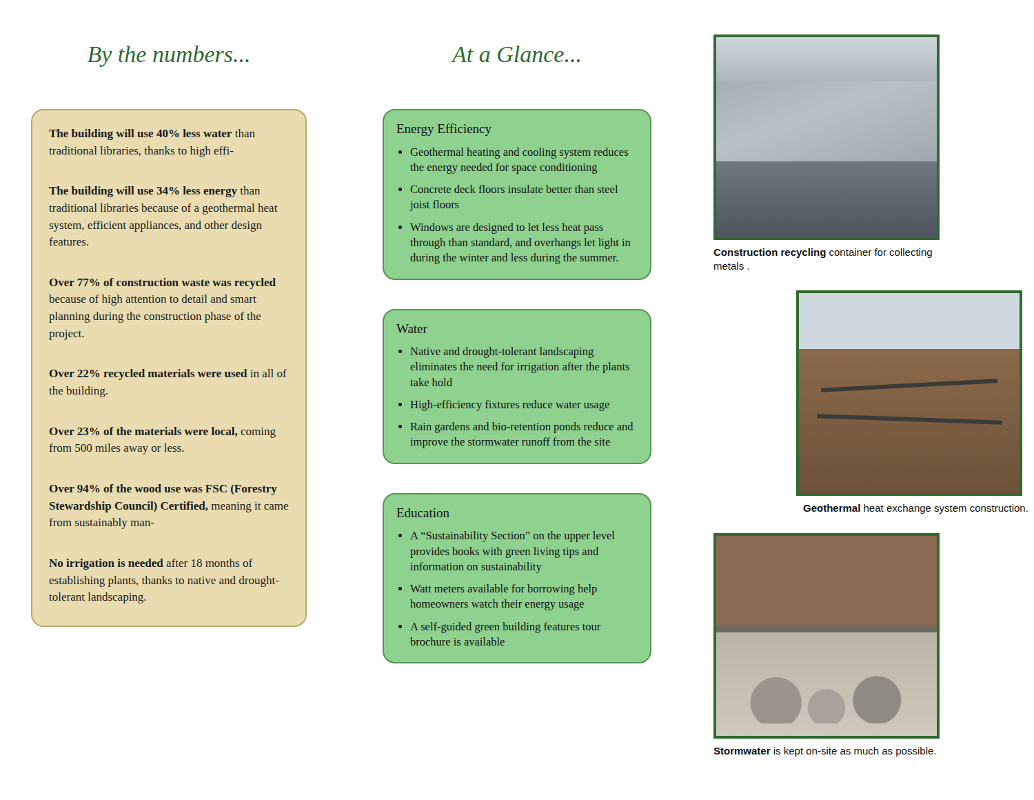By the numbers...
The building will use 40% less water than traditional libraries, thanks to high effi-
The building will use 34% less energy than traditional libraries because of a geothermal heat system, efficient appliances, and other design features.
Over 77% of construction waste was recycled because of high attention to detail and smart planning during the construction phase of the project.
Over 22% recycled materials were used in all of the building.
Over 23% of the materials were local, coming from 500 miles away or less.
Over 94% of the wood use was FSC (Forestry Stewardship Council) Certified, meaning it came from sustainably man-
No irrigation is needed after 18 months of establishing plants, thanks to native and drought-tolerant landscaping.
At a Glance...
Energy Efficiency
Geothermal heating and cooling system reduces the energy needed for space conditioning
Concrete deck floors insulate better than steel joist floors
Windows are designed to let less heat pass through than standard, and overhangs let light in during the winter and less during the summer.
Water
Native and drought-tolerant landscaping eliminates the need for irrigation after the plants take hold
High-efficiency fixtures reduce water usage
Rain gardens and bio-retention ponds reduce and improve the stormwater runoff from the site
Education
A “Sustainability Section” on the upper level provides books with green living tips and information on sustainability
Watt meters available for borrowing help homeowners watch their energy usage
A self-guided green building features tour brochure is available
Construction recycling container for collecting metals .
Geothermal heat exchange system construction.
Stormwater is kept on-site as much as possible.